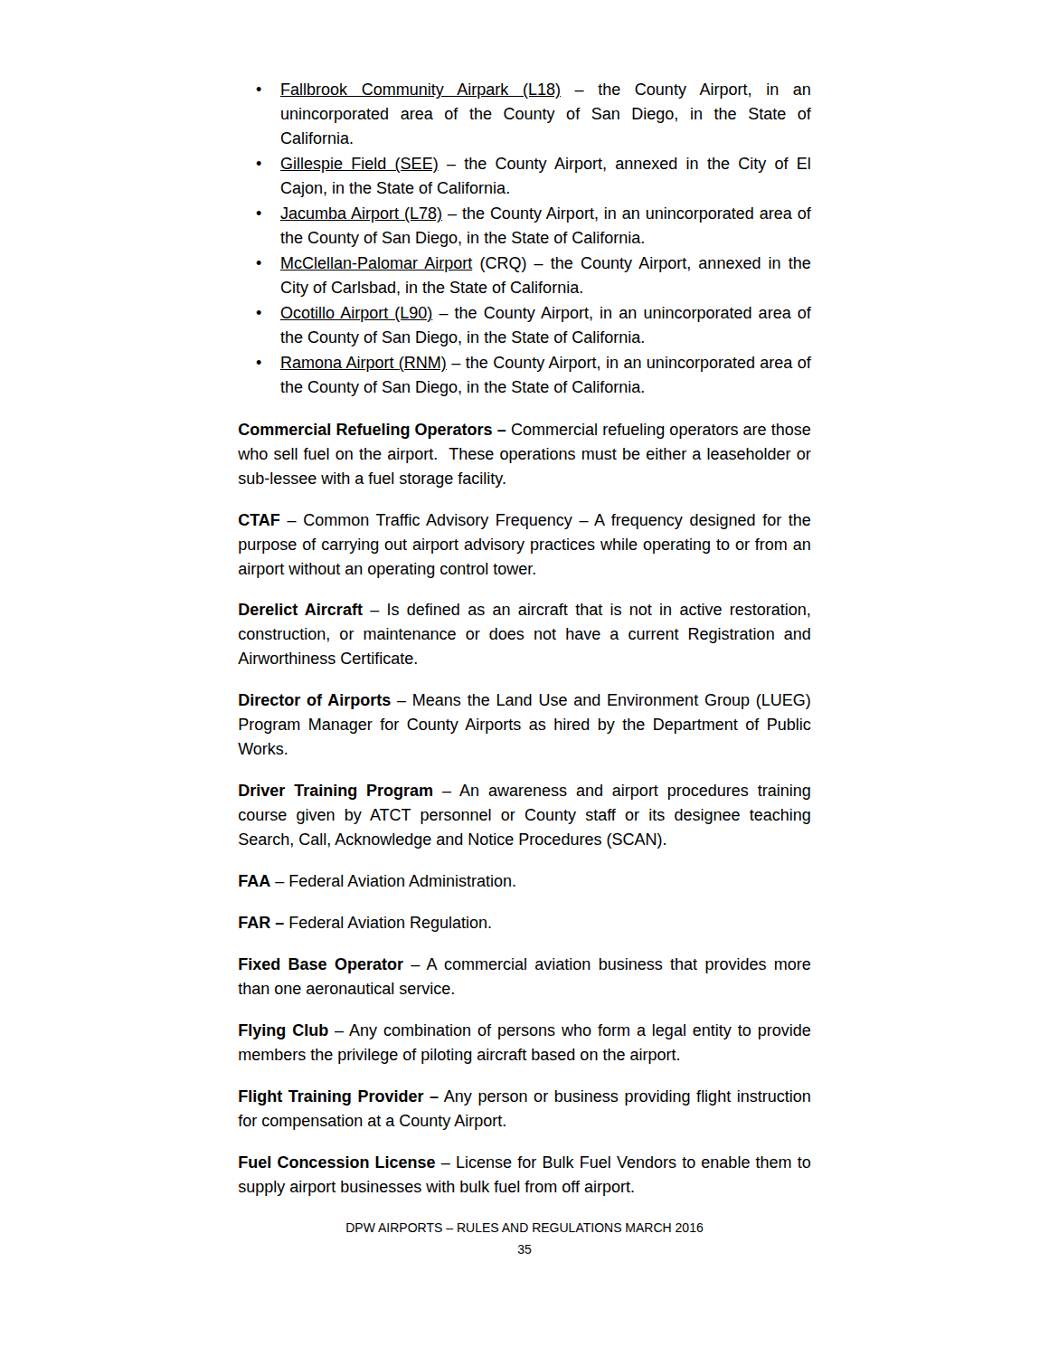Fallbrook Community Airpark (L18) – the County Airport, in an unincorporated area of the County of San Diego, in the State of California.
Gillespie Field (SEE) – the County Airport, annexed in the City of El Cajon, in the State of California.
Jacumba Airport (L78) – the County Airport, in an unincorporated area of the County of San Diego, in the State of California.
McClellan-Palomar Airport (CRQ) – the County Airport, annexed in the City of Carlsbad, in the State of California.
Ocotillo Airport (L90) – the County Airport, in an unincorporated area of the County of San Diego, in the State of California.
Ramona Airport (RNM) – the County Airport, in an unincorporated area of the County of San Diego, in the State of California.
Commercial Refueling Operators – Commercial refueling operators are those who sell fuel on the airport. These operations must be either a leaseholder or sub-lessee with a fuel storage facility.
CTAF – Common Traffic Advisory Frequency – A frequency designed for the purpose of carrying out airport advisory practices while operating to or from an airport without an operating control tower.
Derelict Aircraft – Is defined as an aircraft that is not in active restoration, construction, or maintenance or does not have a current Registration and Airworthiness Certificate.
Director of Airports – Means the Land Use and Environment Group (LUEG) Program Manager for County Airports as hired by the Department of Public Works.
Driver Training Program – An awareness and airport procedures training course given by ATCT personnel or County staff or its designee teaching Search, Call, Acknowledge and Notice Procedures (SCAN).
FAA – Federal Aviation Administration.
FAR – Federal Aviation Regulation.
Fixed Base Operator – A commercial aviation business that provides more than one aeronautical service.
Flying Club – Any combination of persons who form a legal entity to provide members the privilege of piloting aircraft based on the airport.
Flight Training Provider – Any person or business providing flight instruction for compensation at a County Airport.
Fuel Concession License – License for Bulk Fuel Vendors to enable them to supply airport businesses with bulk fuel from off airport.
DPW AIRPORTS – RULES AND REGULATIONS MARCH 2016
35